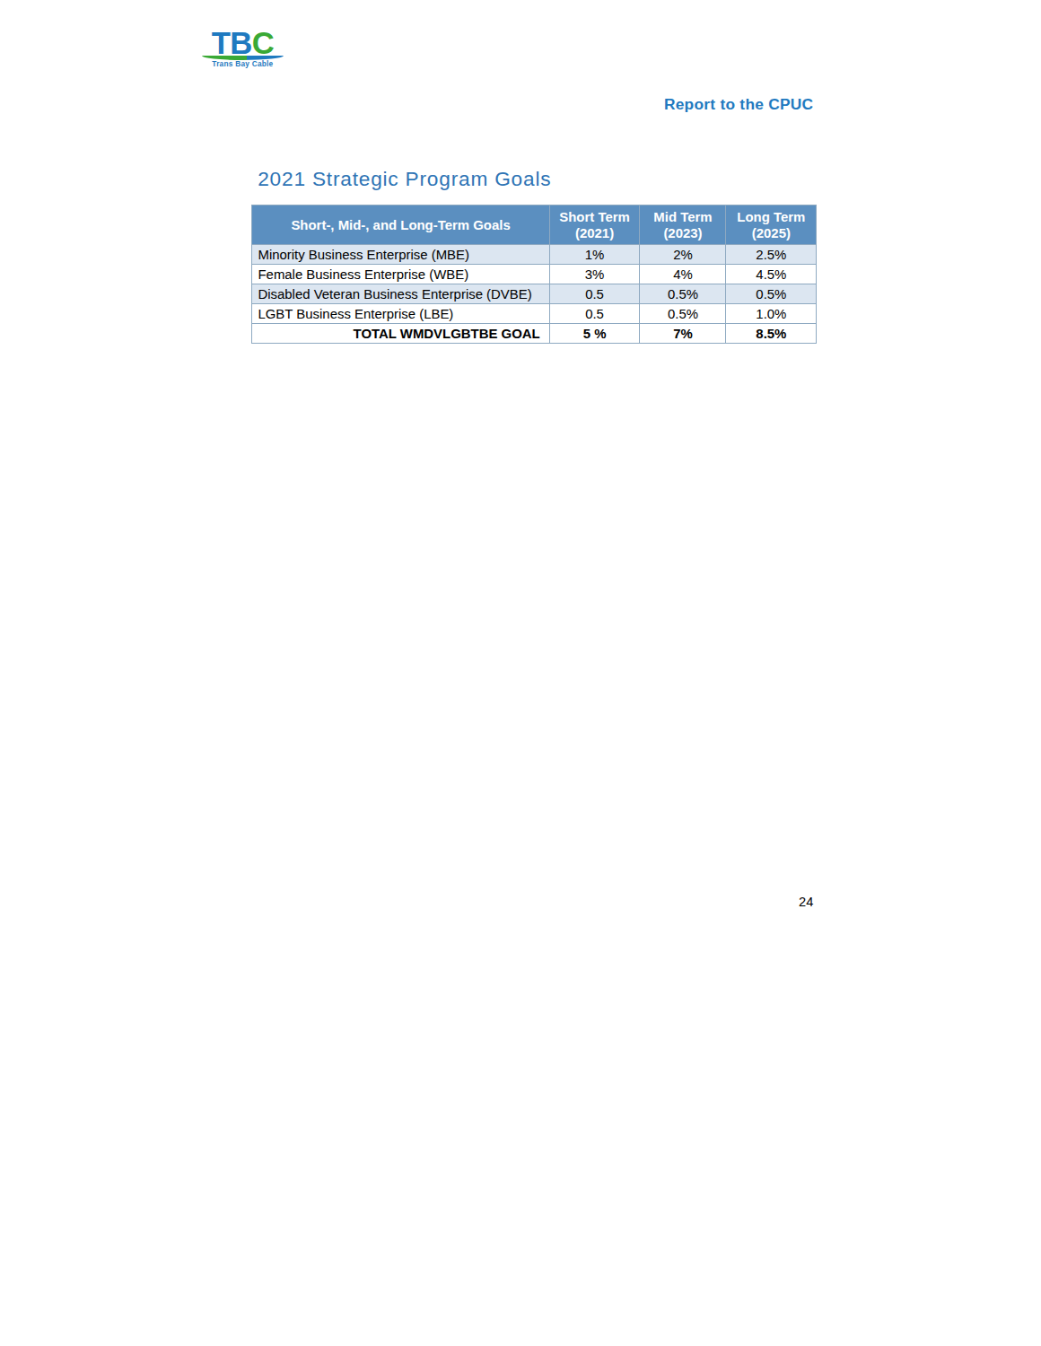TBC Trans Bay Cable
Report to the CPUC
2021 Strategic Program Goals
| Short-, Mid-, and Long-Term Goals | Short Term (2021) | Mid Term (2023) | Long Term (2025) |
| --- | --- | --- | --- |
| Minority Business Enterprise (MBE) | 1% | 2% | 2.5% |
| Female Business Enterprise (WBE) | 3% | 4% | 4.5% |
| Disabled Veteran Business Enterprise (DVBE) | 0.5 | 0.5% | 0.5% |
| LGBT Business Enterprise (LBE) | 0.5 | 0.5% | 1.0% |
| TOTAL WMDVLGBTBE GOAL | 5 % | 7% | 8.5% |
24